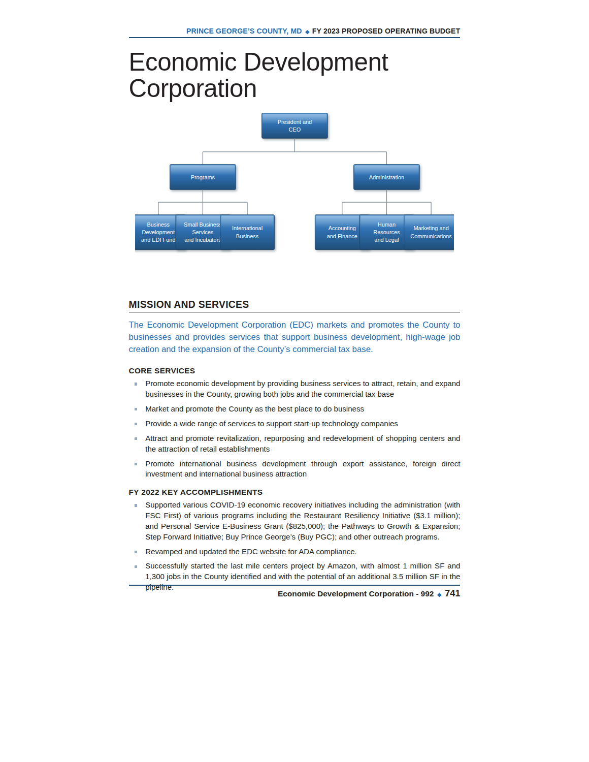PRINCE GEORGE’S COUNTY, MD◆FY 2023 PROPOSED OPERATING BUDGET
Economic Development Corporation
President and CEO Programs Administration Business Development and EDI Fund Small Business Services and Incubators International Business Accounting and Finance Human Resources and Legal Marketing and Communications
MISSION AND SERVICES
The Economic Development Corporation (EDC) markets and promotes the County to businesses and provides services that support business development, high-wage job creation and the expansion of the County’s commercial tax base.
CORE SERVICES
Promote economic development by providing business services to attract, retain, and expand businesses in the County, growing both jobs and the commercial tax base
Market and promote the County as the best place to do business
Provide a wide range of services to support start-up technology companies
Attract and promote revitalization, repurposing and redevelopment of shopping centers and the attraction of retail establishments
Promote international business development through export assistance, foreign direct investment and international business attraction
FY 2022 KEY ACCOMPLISHMENTS
Supported various COVID-19 economic recovery initiatives including the administration (with FSC First) of various programs including the Restaurant Resiliency Initiative ($3.1 million); and Personal Service E-Business Grant ($825,000); the Pathways to Growth & Expansion; Step Forward Initiative; Buy Prince George’s (Buy PGC); and other outreach programs.
Revamped and updated the EDC website for ADA compliance.
Successfully started the last mile centers project by Amazon, with almost 1 million SF and 1,300 jobs in the County identified and with the potential of an additional 3.5 million SF in the pipeline.
Economic Development Corporation - 992◆741